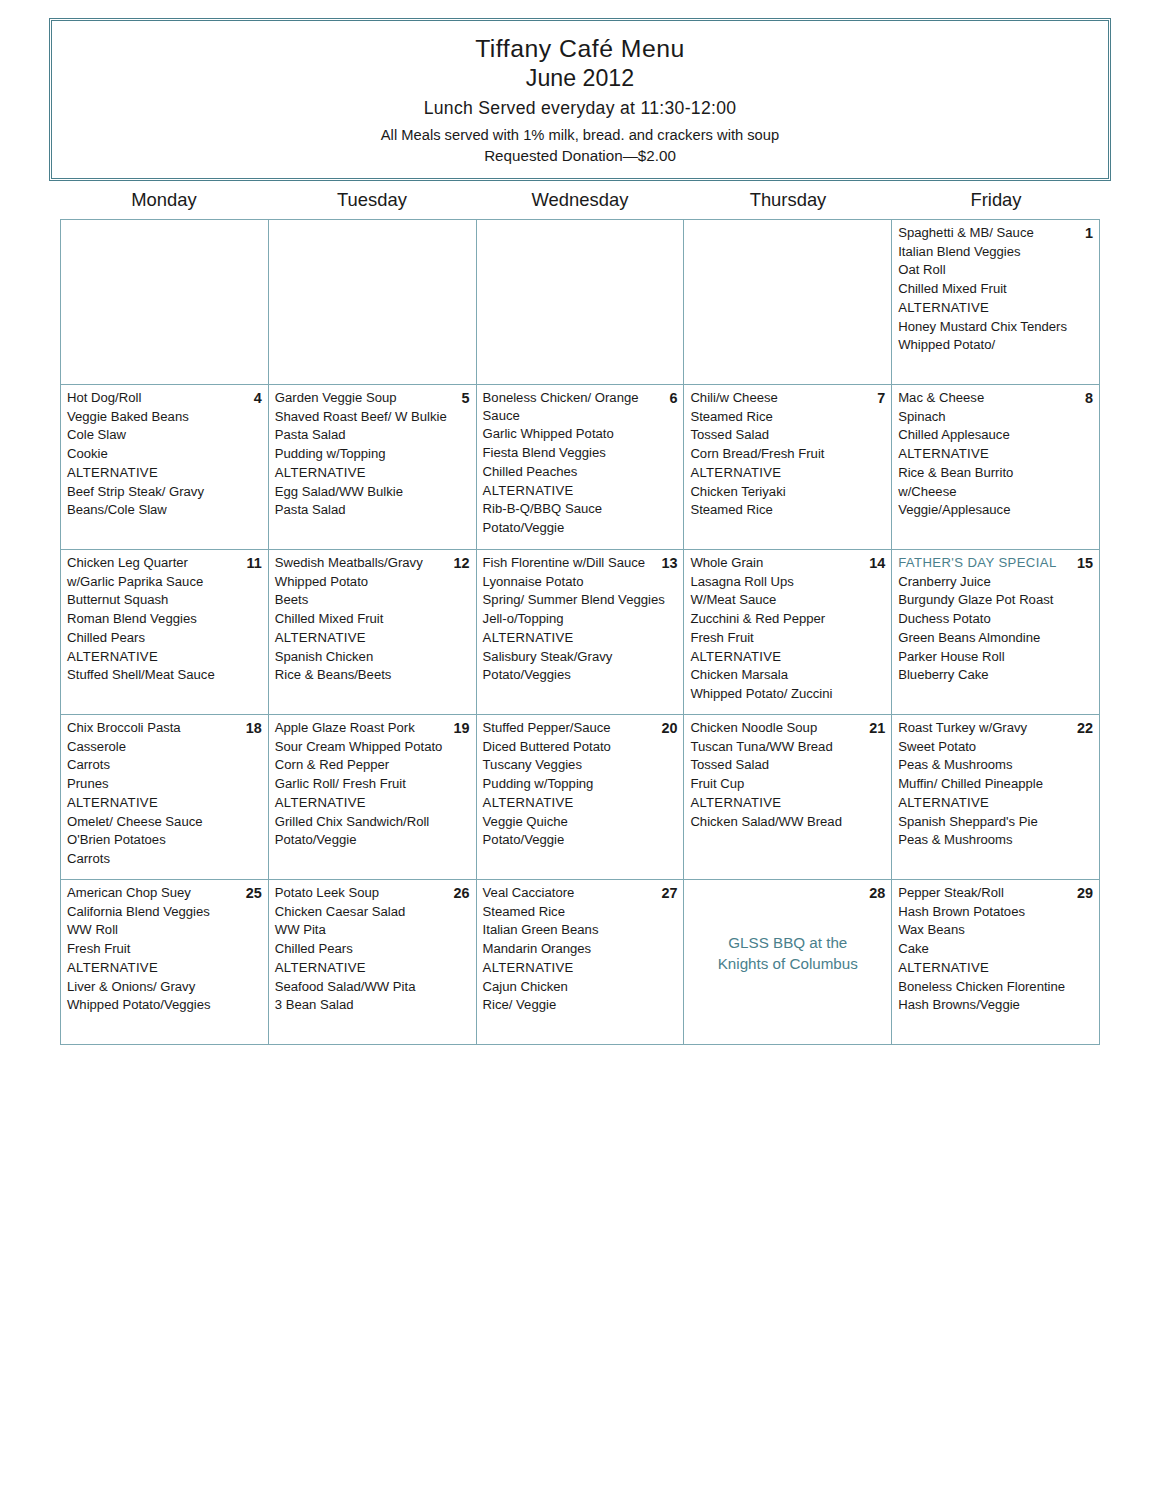Tiffany Café Menu
June 2012
Lunch Served everyday at 11:30-12:00
All Meals served with 1% milk, bread. and crackers with soup
Requested Donation—$2.00
| Monday | Tuesday | Wednesday | Thursday | Friday |
| | | | | 1 Spaghetti & MB/ Sauce Italian Blend Veggies Oat Roll Chilled Mixed Fruit ALTERNATIVE Honey Mustard Chix Tenders Whipped Potato/ |
| 4 Hot Dog/Roll Veggie Baked Beans Cole Slaw Cookie ALTERNATIVE Beef Strip Steak/ Gravy Beans/Cole Slaw | 5 Garden Veggie Soup Shaved Roast Beef/ W Bulkie Pasta Salad Pudding w/Topping ALTERNATIVE Egg Salad/WW Bulkie Pasta Salad | 6 Boneless Chicken/ Orange Sauce Garlic Whipped Potato Fiesta Blend Veggies Chilled Peaches ALTERNATIVE Rib-B-Q/BBQ Sauce Potato/Veggie | 7 Chili/w Cheese Steamed Rice Tossed Salad Corn Bread/Fresh Fruit ALTERNATIVE Chicken Teriyaki Steamed Rice | 8 Mac & Cheese Spinach Chilled Applesauce ALTERNATIVE Rice & Bean Burrito w/Cheese Veggie/Applesauce |
| 11 Chicken Leg Quarter w/Garlic Paprika Sauce Butternut Squash Roman Blend Veggies Chilled Pears ALTERNATIVE Stuffed Shell/Meat Sauce | 12 Swedish Meatballs/Gravy Whipped Potato Beets Chilled Mixed Fruit ALTERNATIVE Spanish Chicken Rice & Beans/Beets | 13 Fish Florentine w/Dill Sauce Lyonnaise Potato Spring/ Summer Blend Veggies Jell-o/Topping ALTERNATIVE Salisbury Steak/Gravy Potato/Veggies | 14 Whole Grain Lasagna Roll Ups W/Meat Sauce Zucchini & Red Pepper Fresh Fruit ALTERNATIVE Chicken Marsala Whipped Potato/ Zuccini | 15 FATHER'S DAY SPECIAL Cranberry Juice Burgundy Glaze Pot Roast Duchess Potato Green Beans Almondine Parker House Roll Blueberry Cake |
| 18 Chix Broccoli Pasta Casserole Carrots Prunes ALTERNATIVE Omelet/ Cheese Sauce O'Brien Potatoes Carrots | 19 Apple Glaze Roast Pork Sour Cream Whipped Potato Corn & Red Pepper Garlic Roll/ Fresh Fruit ALTERNATIVE Grilled Chix Sandwich/Roll Potato/Veggie | 20 Stuffed Pepper/Sauce Diced Buttered Potato Tuscany Veggies Pudding w/Topping ALTERNATIVE Veggie Quiche Potato/Veggie | 21 Chicken Noodle Soup Tuscan Tuna/WW Bread Tossed Salad Fruit Cup ALTERNATIVE Chicken Salad/WW Bread | 22 Roast Turkey w/Gravy Sweet Potato Peas & Mushrooms Muffin/ Chilled Pineapple ALTERNATIVE Spanish Sheppard's Pie Peas & Mushrooms |
| 25 American Chop Suey California Blend Veggies WW Roll Fresh Fruit ALTERNATIVE Liver & Onions/ Gravy Whipped Potato/Veggies | 26 Potato Leek Soup Chicken Caesar Salad WW Pita Chilled Pears ALTERNATIVE Seafood Salad/WW Pita 3 Bean Salad | 27 Veal Cacciatore Steamed Rice Italian Green Beans Mandarin Oranges ALTERNATIVE Cajun Chicken Rice/ Veggie | 28 GLSS BBQ at the Knights of Columbus | 29 Pepper Steak/Roll Hash Brown Potatoes Wax Beans Cake ALTERNATIVE Boneless Chicken Florentine Hash Browns/Veggie |